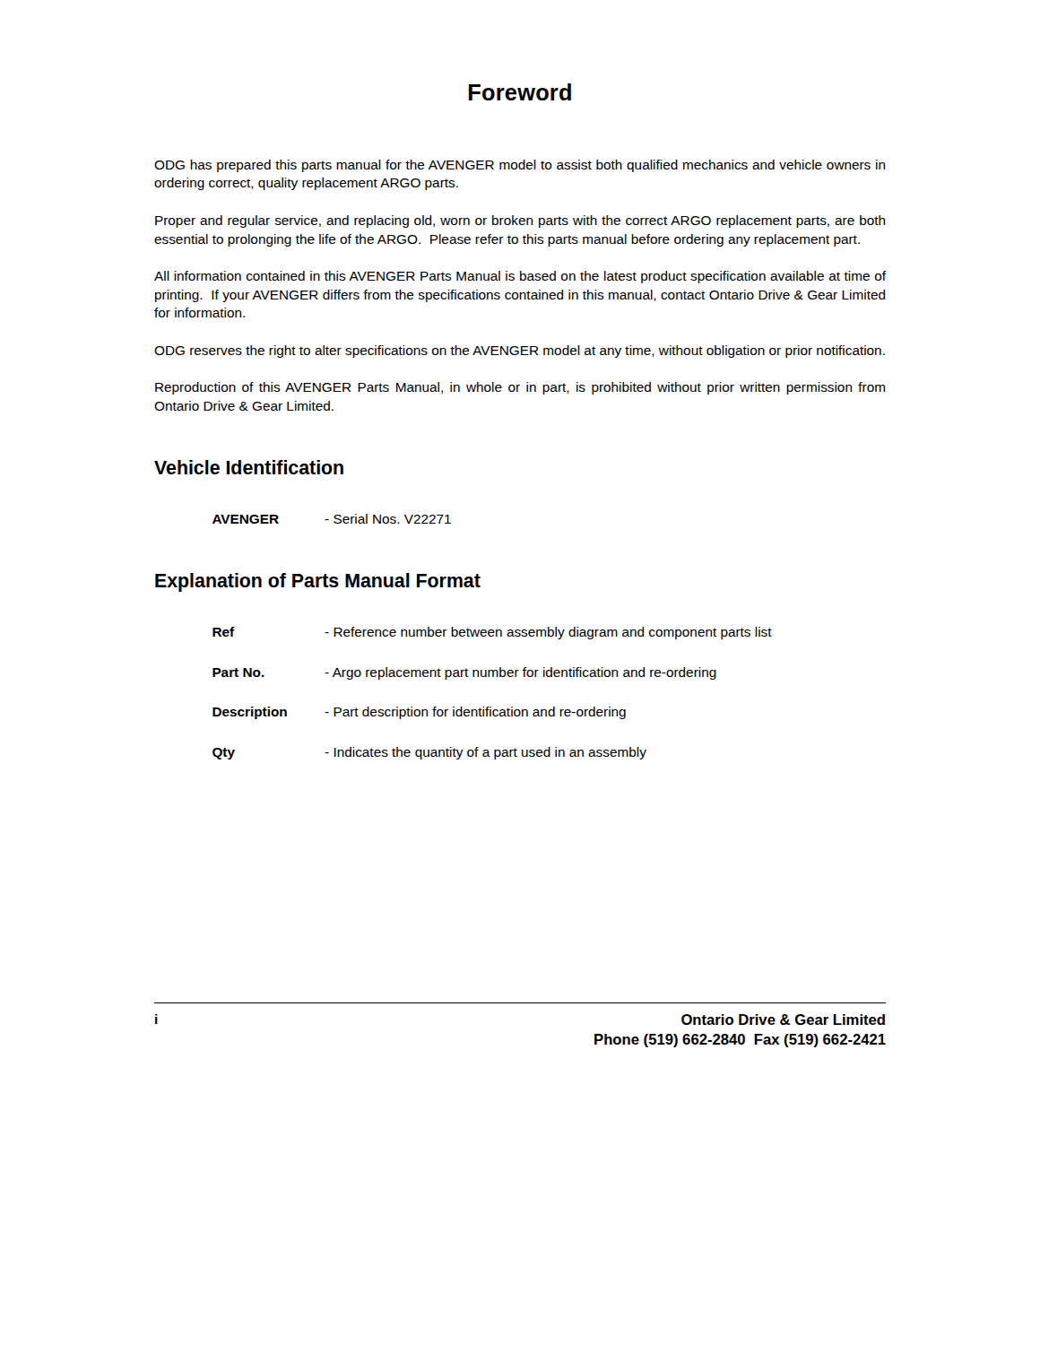Foreword
ODG has prepared this parts manual for the AVENGER model to assist both qualified mechanics and vehicle owners in ordering correct, quality replacement ARGO parts.
Proper and regular service, and replacing old, worn or broken parts with the correct ARGO replacement parts, are both essential to prolonging the life of the ARGO. Please refer to this parts manual before ordering any replacement part.
All information contained in this AVENGER Parts Manual is based on the latest product specification available at time of printing. If your AVENGER differs from the specifications contained in this manual, contact Ontario Drive & Gear Limited for information.
ODG reserves the right to alter specifications on the AVENGER model at any time, without obligation or prior notification.
Reproduction of this AVENGER Parts Manual, in whole or in part, is prohibited without prior written permission from Ontario Drive & Gear Limited.
Vehicle Identification
AVENGER
- Serial Nos. V22271
Explanation of Parts Manual Format
Ref
- Reference number between assembly diagram and component parts list
Part No.
- Argo replacement part number for identification and re-ordering
Description
- Part description for identification and re-ordering
Qty
- Indicates the quantity of a part used in an assembly
i
Ontario Drive & Gear Limited
Phone (519) 662-2840 Fax (519) 662-2421